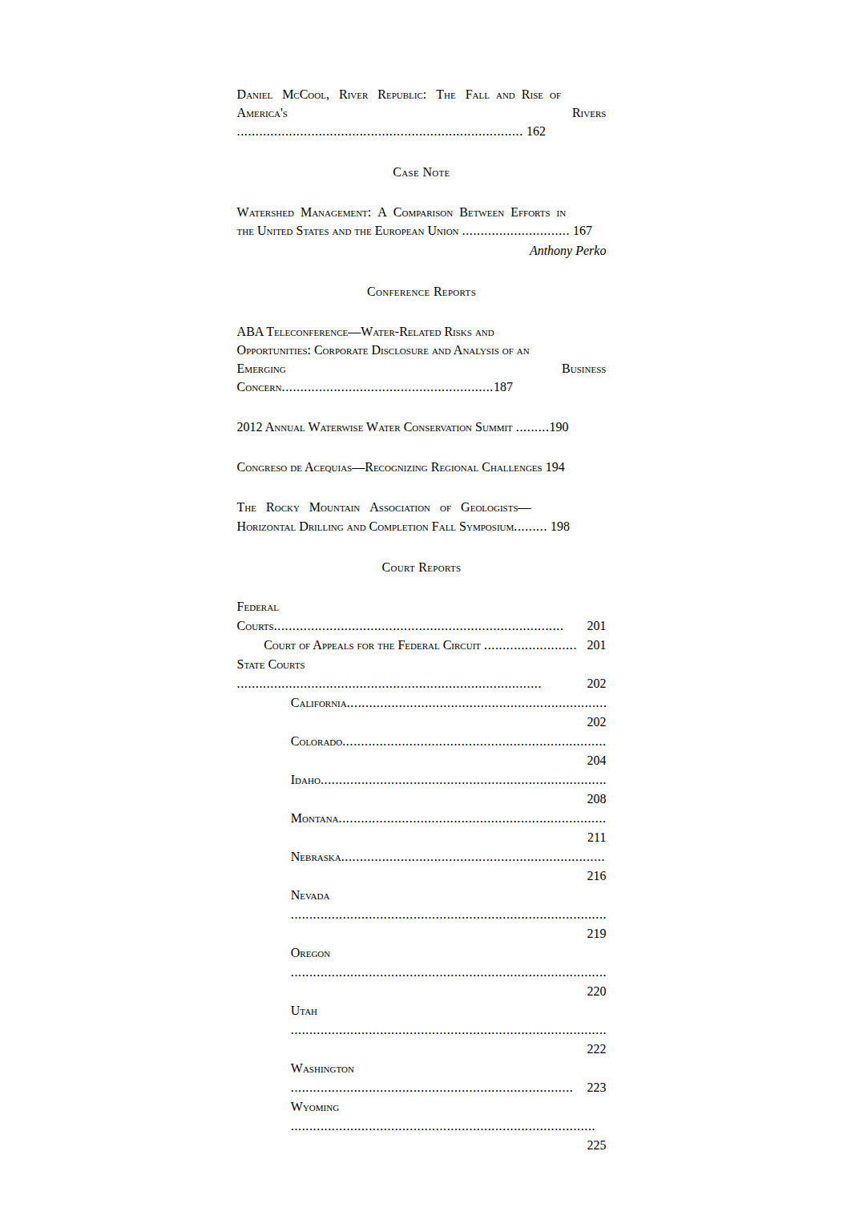Daniel McCool, River Republic: The Fall and Rise of
America's Rivers ............................................................................. 162
Case Note
Watershed Management: A Comparison Between Efforts in
the United States and the European Union ............................. 167 Anthony Perko
Conference Reports
ABA Teleconference—Water-Related Risks and
Opportunities: Corporate Disclosure and Analysis of an
Emerging Business Concern......................................................... 187
2012 Annual Waterwise Water Conservation Summit ......... 190
Congreso de Acequias—Recognizing Regional Challenges 194
The Rocky Mountain Association of Geologists—
Horizontal Drilling and Completion Fall Symposium......... 198
Court Reports
Federal Courts.............................................................................. 201
Court of Appeals for the Federal Circuit ......................... 201
State Courts .................................................................................. 202
California.................................................................................. 202
Colorado.................................................................................... 204
Idaho........................................................................................... 208
Montana..................................................................................... 211
Nebraska.................................................................................... 216
Nevada ...................................................................................... 219
Oregon ..................................................................................... 220
Utah ........................................................................................... 222
Washington ............................................................................ 223
Wyoming .................................................................................. 225